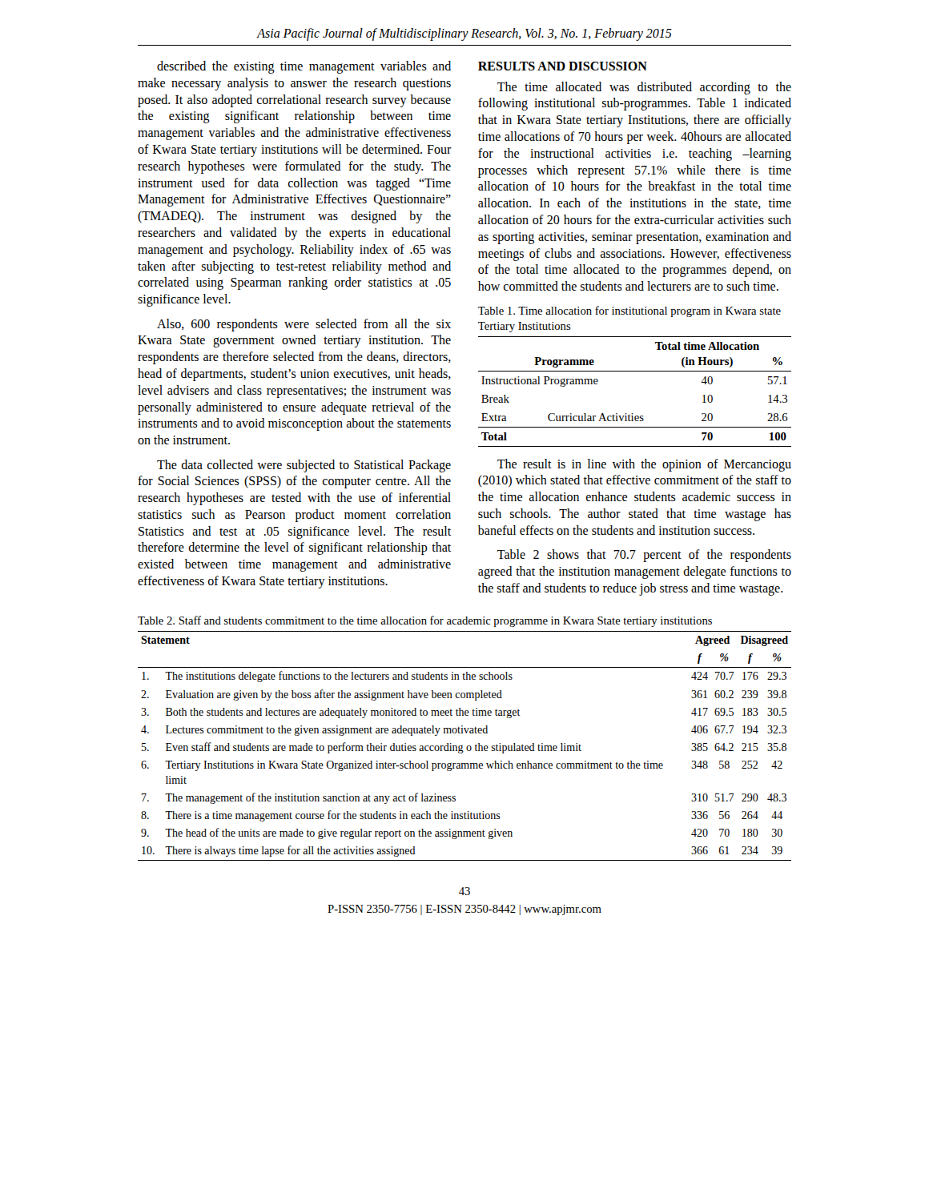Asia Pacific Journal of Multidisciplinary Research, Vol. 3, No. 1, February 2015
described the existing time management variables and make necessary analysis to answer the research questions posed. It also adopted correlational research survey because the existing significant relationship between time management variables and the administrative effectiveness of Kwara State tertiary institutions will be determined. Four research hypotheses were formulated for the study. The instrument used for data collection was tagged “Time Management for Administrative Effectives Questionnaire” (TMADEQ). The instrument was designed by the researchers and validated by the experts in educational management and psychology. Reliability index of .65 was taken after subjecting to test-retest reliability method and correlated using Spearman ranking order statistics at .05 significance level.
Also, 600 respondents were selected from all the six Kwara State government owned tertiary institution. The respondents are therefore selected from the deans, directors, head of departments, student’s union executives, unit heads, level advisers and class representatives; the instrument was personally administered to ensure adequate retrieval of the instruments and to avoid misconception about the statements on the instrument.
The data collected were subjected to Statistical Package for Social Sciences (SPSS) of the computer centre. All the research hypotheses are tested with the use of inferential statistics such as Pearson product moment correlation Statistics and test at .05 significance level. The result therefore determine the level of significant relationship that existed between time management and administrative effectiveness of Kwara State tertiary institutions.
RESULTS AND DISCUSSION
The time allocated was distributed according to the following institutional sub-programmes. Table 1 indicated that in Kwara State tertiary Institutions, there are officially time allocations of 70 hours per week. 40hours are allocated for the instructional activities i.e. teaching –learning processes which represent 57.1% while there is time allocation of 10 hours for the breakfast in the total time allocation. In each of the institutions in the state, time allocation of 20 hours for the extra-curricular activities such as sporting activities, seminar presentation, examination and meetings of clubs and associations. However, effectiveness of the total time allocated to the programmes depend, on how committed the students and lecturers are to such time.
Table 1. Time allocation for institutional program in Kwara state Tertiary Institutions
| Programme | Total time Allocation (in Hours) | % |
| --- | --- | --- |
| Instructional Programme | 40 | 57.1 |
| Break | 10 | 14.3 |
| Extra Curricular Activities | 20 | 28.6 |
| Total | 70 | 100 |
The result is in line with the opinion of Mercanciogu (2010) which stated that effective commitment of the staff to the time allocation enhance students academic success in such schools. The author stated that time wastage has baneful effects on the students and institution success.
Table 2 shows that 70.7 percent of the respondents agreed that the institution management delegate functions to the staff and students to reduce job stress and time wastage.
Table 2. Staff and students commitment to the time allocation for academic programme in Kwara State tertiary institutions
| Statement | Agreed | Disagreed |
| --- | --- | --- |
| | f | % | f | % |
| 1. | The institutions delegate functions to the lecturers and students in the schools | 424 | 70.7 | 176 | 29.3 |
| 2. | Evaluation are given by the boss after the assignment have been completed | 361 | 60.2 | 239 | 39.8 |
| 3. | Both the students and lectures are adequately monitored to meet the time target | 417 | 69.5 | 183 | 30.5 |
| 4. | Lectures commitment to the given assignment are adequately motivated | 406 | 67.7 | 194 | 32.3 |
| 5. | Even staff and students are made to perform their duties according o the stipulated time limit | 385 | 64.2 | 215 | 35.8 |
| 6. | Tertiary Institutions in Kwara State Organized inter-school programme which enhance commitment to the time limit | 348 | 58 | 252 | 42 |
| 7. | The management of the institution sanction at any act of laziness | 310 | 51.7 | 290 | 48.3 |
| 8. | There is a time management course for the students in each the institutions | 336 | 56 | 264 | 44 |
| 9. | The head of the units are made to give regular report on the assignment given | 420 | 70 | 180 | 30 |
| 10. | There is always time lapse for all the activities assigned | 366 | 61 | 234 | 39 |
43 P-ISSN 2350-7756 | E-ISSN 2350-8442 | www.apjmr.com